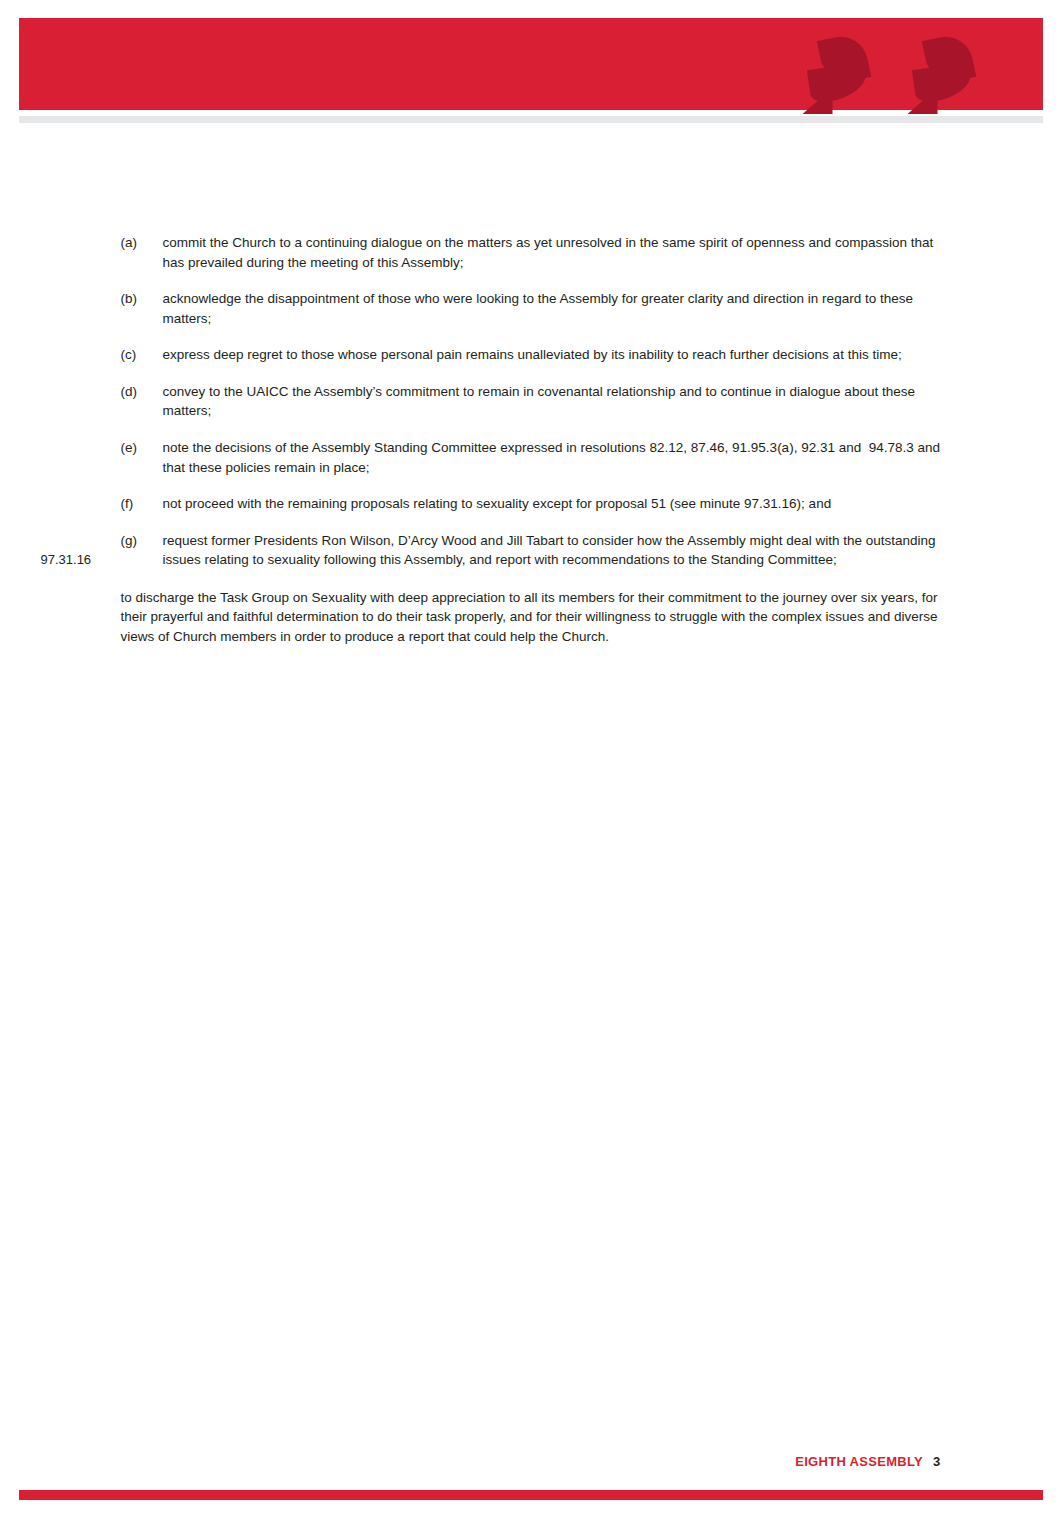(a) commit the Church to a continuing dialogue on the matters as yet unresolved in the same spirit of openness and compassion that has prevailed during the meeting of this Assembly;
(b) acknowledge the disappointment of those who were looking to the Assembly for greater clarity and direction in regard to these matters;
(c) express deep regret to those whose personal pain remains unalleviated by its inability to reach further decisions at this time;
(d) convey to the UAICC the Assembly’s commitment to remain in covenantal relationship and to continue in dialogue about these matters;
(e) note the decisions of the Assembly Standing Committee expressed in resolutions 82.12, 87.46, 91.95.3(a), 92.31 and 94.78.3 and that these policies remain in place;
(f) not proceed with the remaining proposals relating to sexuality except for proposal 51 (see minute 97.31.16); and
(g) request former Presidents Ron Wilson, D’Arcy Wood and Jill Tabart to consider how the Assembly might deal with the outstanding issues relating to sexuality following this Assembly, and report with recommendations to the Standing Committee; 97.31.16
to discharge the Task Group on Sexuality with deep appreciation to all its members for their commitment to the journey over six years, for their prayerful and faithful determination to do their task properly, and for their willingness to struggle with the complex issues and diverse views of Church members in order to produce a report that could help the Church.
EIGHTH ASSEMBLY 3